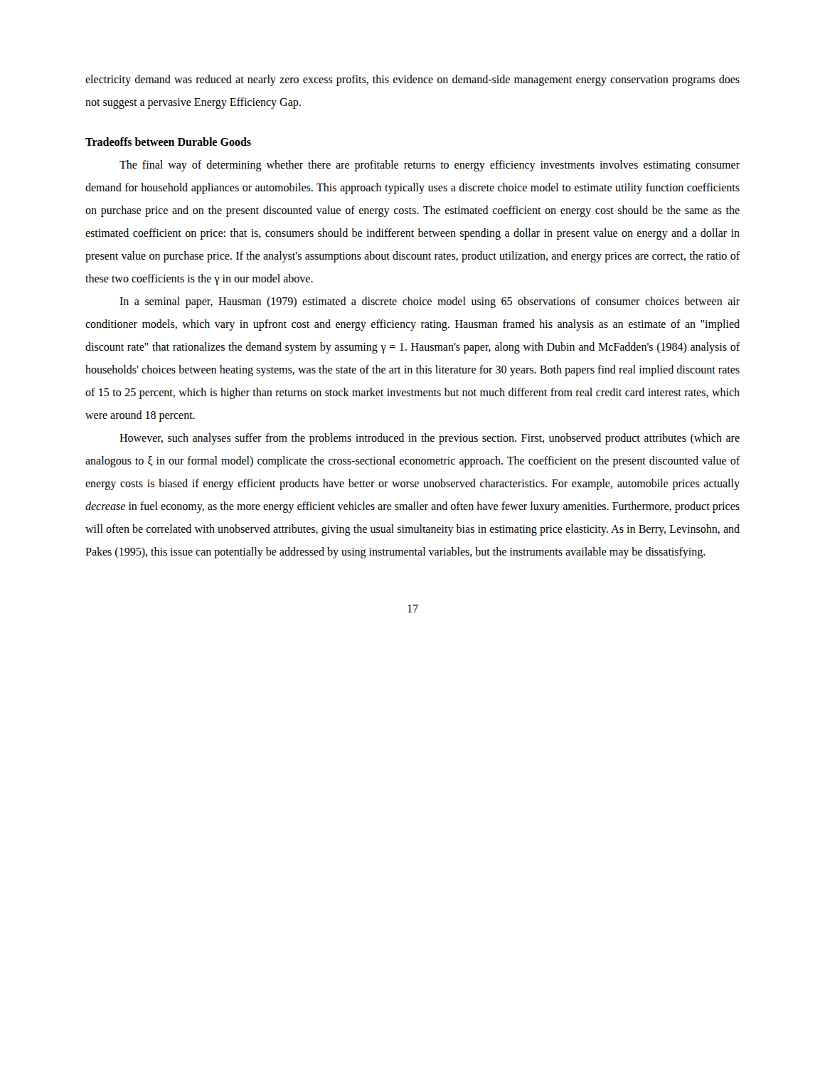electricity demand was reduced at nearly zero excess profits, this evidence on demand-side management energy conservation programs does not suggest a pervasive Energy Efficiency Gap.
Tradeoffs between Durable Goods
The final way of determining whether there are profitable returns to energy efficiency investments involves estimating consumer demand for household appliances or automobiles. This approach typically uses a discrete choice model to estimate utility function coefficients on purchase price and on the present discounted value of energy costs. The estimated coefficient on energy cost should be the same as the estimated coefficient on price: that is, consumers should be indifferent between spending a dollar in present value on energy and a dollar in present value on purchase price. If the analyst's assumptions about discount rates, product utilization, and energy prices are correct, the ratio of these two coefficients is the γ in our model above.
In a seminal paper, Hausman (1979) estimated a discrete choice model using 65 observations of consumer choices between air conditioner models, which vary in upfront cost and energy efficiency rating. Hausman framed his analysis as an estimate of an "implied discount rate" that rationalizes the demand system by assuming γ = 1. Hausman's paper, along with Dubin and McFadden's (1984) analysis of households' choices between heating systems, was the state of the art in this literature for 30 years. Both papers find real implied discount rates of 15 to 25 percent, which is higher than returns on stock market investments but not much different from real credit card interest rates, which were around 18 percent.
However, such analyses suffer from the problems introduced in the previous section. First, unobserved product attributes (which are analogous to ξ in our formal model) complicate the cross-sectional econometric approach. The coefficient on the present discounted value of energy costs is biased if energy efficient products have better or worse unobserved characteristics. For example, automobile prices actually decrease in fuel economy, as the more energy efficient vehicles are smaller and often have fewer luxury amenities. Furthermore, product prices will often be correlated with unobserved attributes, giving the usual simultaneity bias in estimating price elasticity. As in Berry, Levinsohn, and Pakes (1995), this issue can potentially be addressed by using instrumental variables, but the instruments available may be dissatisfying.
17